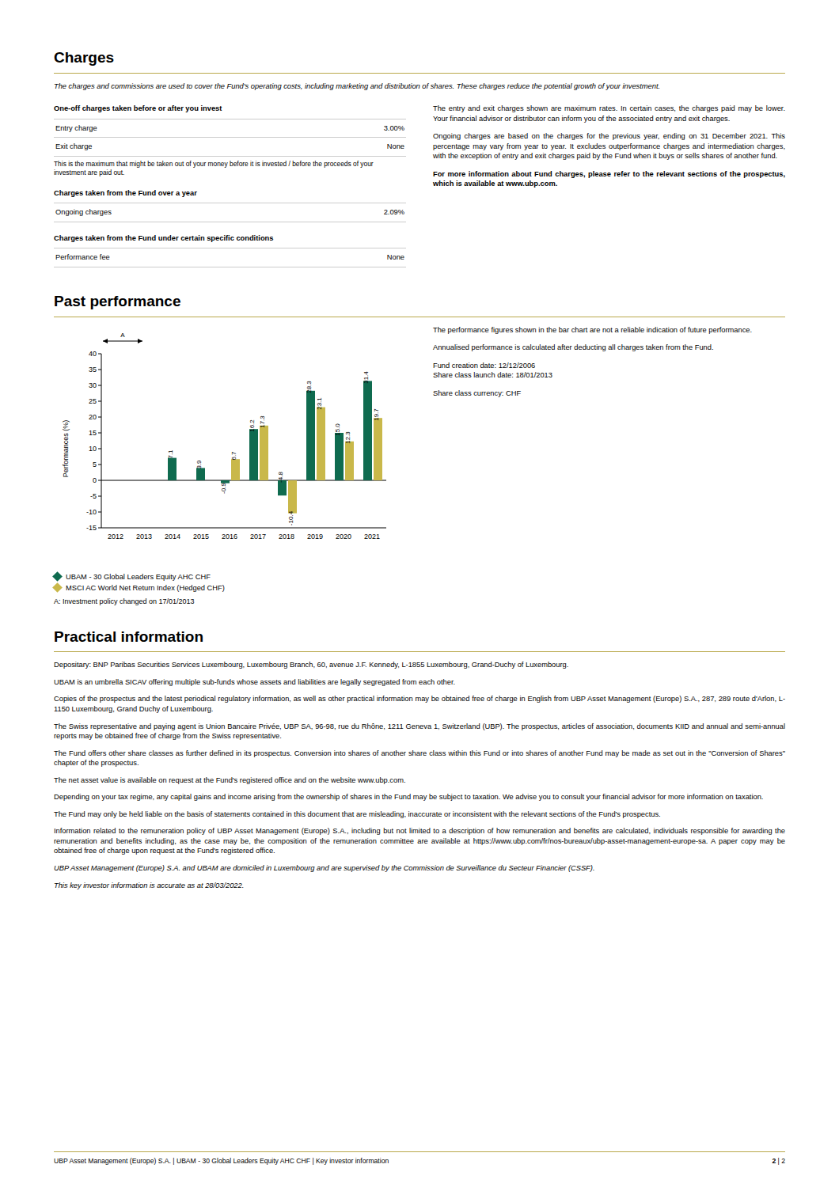Charges
The charges and commissions are used to cover the Fund's operating costs, including marketing and distribution of shares. These charges reduce the potential growth of your investment.
One-off charges taken before or after you invest
| Entry charge | 3.00% |
| Exit charge | None |
This is the maximum that might be taken out of your money before it is invested / before the proceeds of your investment are paid out.
Charges taken from the Fund over a year
| Ongoing charges | 2.09% |
Charges taken from the Fund under certain specific conditions
| Performance fee | None |
The entry and exit charges shown are maximum rates. In certain cases, the charges paid may be lower. Your financial advisor or distributor can inform you of the associated entry and exit charges.
Ongoing charges are based on the charges for the previous year, ending on 31 December 2021. This percentage may vary from year to year. It excludes outperformance charges and intermediation charges, with the exception of entry and exit charges paid by the Fund when it buys or sells shares of another fund.
For more information about Fund charges, please refer to the relevant sections of the prospectus, which is available at www.ubp.com.
Past performance
40 35 30 25 20 15 10 5 0 -5 -10 -15 A 2012 2013 2014 2015 2016 2017 2018 2019 2020 2021 7.1 3.9 -0.9 6.7 16.2 17.3 -4.8 -10.4 28.3 23.1 15.0 12.3 31.4 19.7 Performances (%)
UBAM - 30 Global Leaders Equity AHC CHF
MSCI AC World Net Return Index (Hedged CHF)
A: Investment policy changed on 17/01/2013
The performance figures shown in the bar chart are not a reliable indication of future performance.
Annualised performance is calculated after deducting all charges taken from the Fund.
Fund creation date: 12/12/2006
Share class launch date: 18/01/2013
Share class currency: CHF
Practical information
Depositary: BNP Paribas Securities Services Luxembourg, Luxembourg Branch, 60, avenue J.F. Kennedy, L-1855 Luxembourg, Grand-Duchy of Luxembourg.
UBAM is an umbrella SICAV offering multiple sub-funds whose assets and liabilities are legally segregated from each other.
Copies of the prospectus and the latest periodical regulatory information, as well as other practical information may be obtained free of charge in English from UBP Asset Management (Europe) S.A., 287, 289 route d'Arlon, L-1150 Luxembourg, Grand Duchy of Luxembourg.
The Swiss representative and paying agent is Union Bancaire Privée, UBP SA, 96-98, rue du Rhône, 1211 Geneva 1, Switzerland (UBP). The prospectus, articles of association, documents KIID and annual and semi-annual reports may be obtained free of charge from the Swiss representative.
The Fund offers other share classes as further defined in its prospectus. Conversion into shares of another share class within this Fund or into shares of another Fund may be made as set out in the "Conversion of Shares" chapter of the prospectus.
The net asset value is available on request at the Fund's registered office and on the website www.ubp.com.
Depending on your tax regime, any capital gains and income arising from the ownership of shares in the Fund may be subject to taxation. We advise you to consult your financial advisor for more information on taxation.
The Fund may only be held liable on the basis of statements contained in this document that are misleading, inaccurate or inconsistent with the relevant sections of the Fund's prospectus.
Information related to the remuneration policy of UBP Asset Management (Europe) S.A., including but not limited to a description of how remuneration and benefits are calculated, individuals responsible for awarding the remuneration and benefits including, as the case may be, the composition of the remuneration committee are available at https://www.ubp.com/fr/nos-bureaux/ubp-asset-management-europe-sa. A paper copy may be obtained free of charge upon request at the Fund's registered office.
UBP Asset Management (Europe) S.A. and UBAM are domiciled in Luxembourg and are supervised by the Commission de Surveillance du Secteur Financier (CSSF).
This key investor information is accurate as at 28/03/2022.
UBP Asset Management (Europe) S.A. | UBAM - 30 Global Leaders Equity AHC CHF | Key investor information
2 | 2